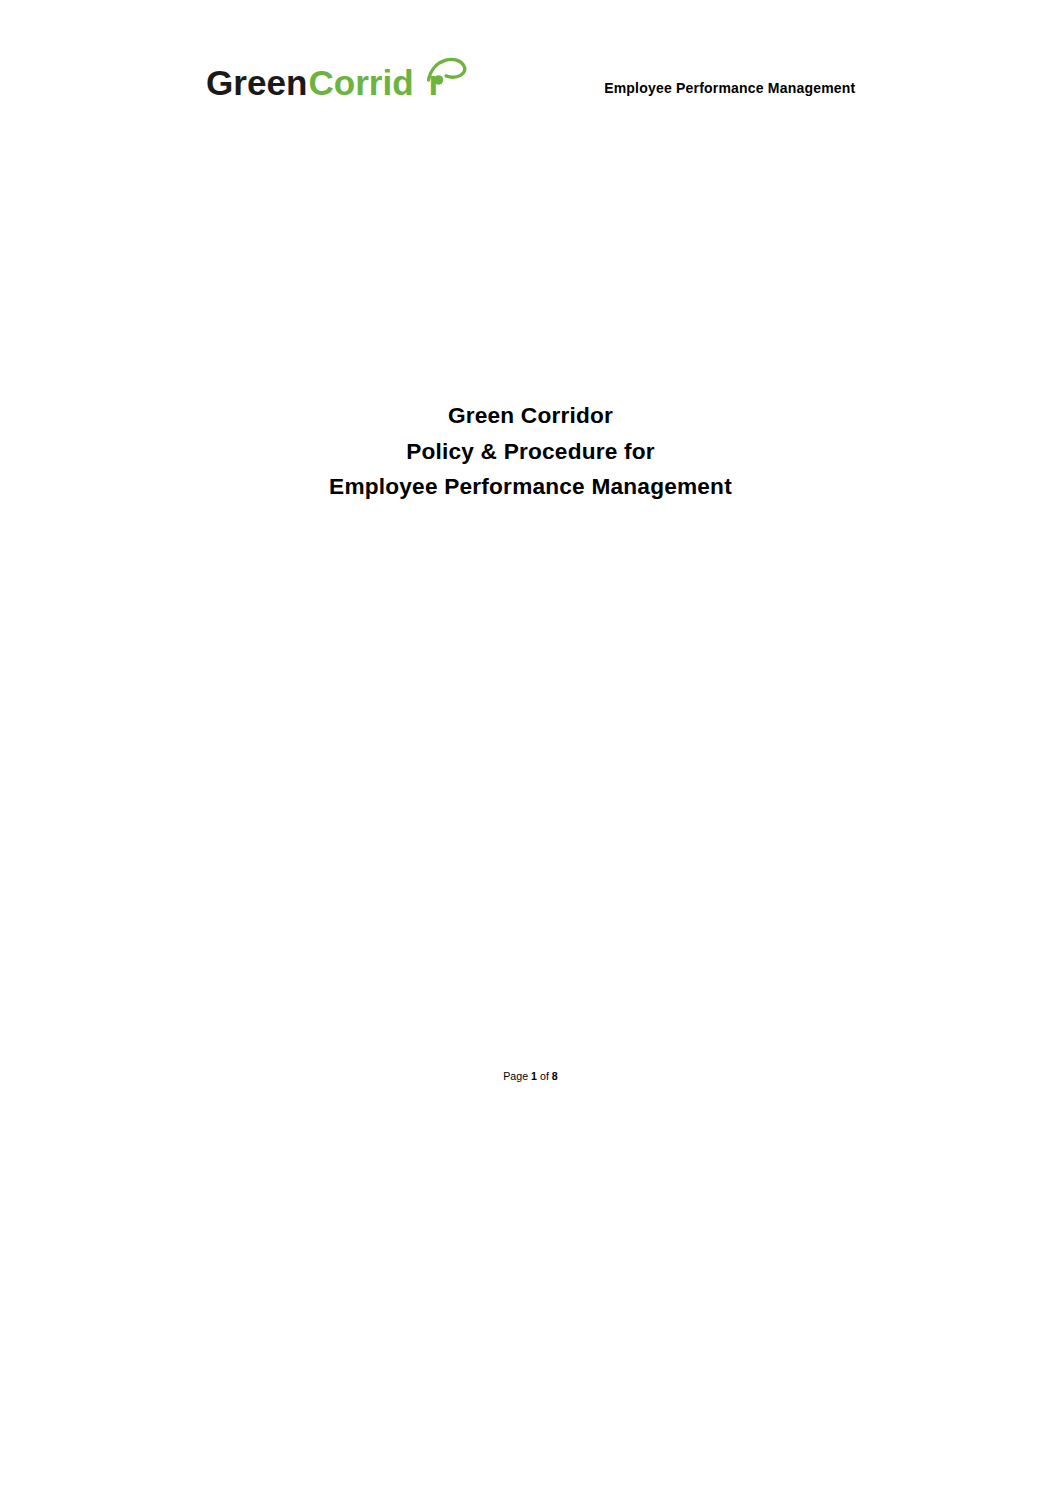Green Corrid r
Employee Performance Management
Green Corridor Policy & Procedure for Employee Performance Management
Page 1 of 8